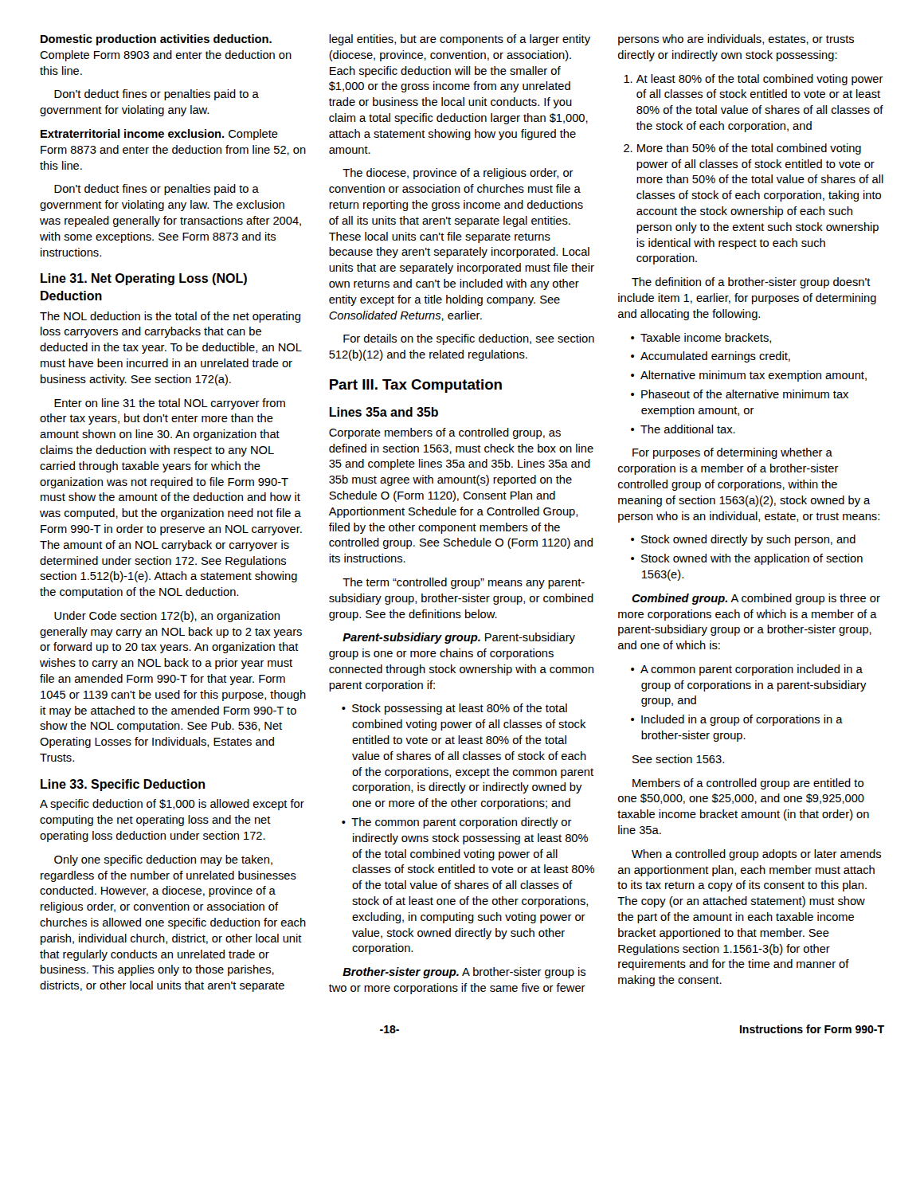Domestic production activities deduction. Complete Form 8903 and enter the deduction on this line.
Don't deduct fines or penalties paid to a government for violating any law.
Extraterritorial income exclusion. Complete Form 8873 and enter the deduction from line 52, on this line.
Don't deduct fines or penalties paid to a government for violating any law. The exclusion was repealed generally for transactions after 2004, with some exceptions. See Form 8873 and its instructions.
Line 31. Net Operating Loss (NOL) Deduction
The NOL deduction is the total of the net operating loss carryovers and carrybacks that can be deducted in the tax year. To be deductible, an NOL must have been incurred in an unrelated trade or business activity. See section 172(a).
Enter on line 31 the total NOL carryover from other tax years, but don't enter more than the amount shown on line 30. An organization that claims the deduction with respect to any NOL carried through taxable years for which the organization was not required to file Form 990-T must show the amount of the deduction and how it was computed, but the organization need not file a Form 990-T in order to preserve an NOL carryover. The amount of an NOL carryback or carryover is determined under section 172. See Regulations section 1.512(b)-1(e). Attach a statement showing the computation of the NOL deduction.
Under Code section 172(b), an organization generally may carry an NOL back up to 2 tax years or forward up to 20 tax years. An organization that wishes to carry an NOL back to a prior year must file an amended Form 990-T for that year. Form 1045 or 1139 can't be used for this purpose, though it may be attached to the amended Form 990-T to show the NOL computation. See Pub. 536, Net Operating Losses for Individuals, Estates and Trusts.
Line 33. Specific Deduction
A specific deduction of $1,000 is allowed except for computing the net operating loss and the net operating loss deduction under section 172.
Only one specific deduction may be taken, regardless of the number of unrelated businesses conducted. However, a diocese, province of a religious order, or convention or association of churches is allowed one specific deduction for each parish, individual church, district, or other local unit that regularly conducts an unrelated trade or business. This applies only to those parishes, districts, or other local units that aren't separate legal entities, but are components of a larger entity (diocese, province, convention, or association). Each specific deduction will be the smaller of $1,000 or the gross income from any unrelated trade or business the local unit conducts. If you claim a total specific deduction larger than $1,000, attach a statement showing how you figured the amount.
The diocese, province of a religious order, or convention or association of churches must file a return reporting the gross income and deductions of all its units that aren't separate legal entities. These local units can't file separate returns because they aren't separately incorporated. Local units that are separately incorporated must file their own returns and can't be included with any other entity except for a title holding company. See Consolidated Returns, earlier.
For details on the specific deduction, see section 512(b)(12) and the related regulations.
Part III. Tax Computation
Lines 35a and 35b
Corporate members of a controlled group, as defined in section 1563, must check the box on line 35 and complete lines 35a and 35b. Lines 35a and 35b must agree with amount(s) reported on the Schedule O (Form 1120), Consent Plan and Apportionment Schedule for a Controlled Group, filed by the other component members of the controlled group. See Schedule O (Form 1120) and its instructions.
The term “controlled group” means any parent-subsidiary group, brother-sister group, or combined group. See the definitions below.
Parent-subsidiary group. Parent-subsidiary group is one or more chains of corporations connected through stock ownership with a common parent corporation if:
Stock possessing at least 80% of the total combined voting power of all classes of stock entitled to vote or at least 80% of the total value of shares of all classes of stock of each of the corporations, except the common parent corporation, is directly or indirectly owned by one or more of the other corporations; and
The common parent corporation directly or indirectly owns stock possessing at least 80% of the total combined voting power of all classes of stock entitled to vote or at least 80% of the total value of shares of all classes of stock of at least one of the other corporations, excluding, in computing such voting power or value, stock owned directly by such other corporation.
Brother-sister group. A brother-sister group is two or more corporations if the same five or fewer persons who are individuals, estates, or trusts directly or indirectly own stock possessing:
At least 80% of the total combined voting power of all classes of stock entitled to vote or at least 80% of the total value of shares of all classes of the stock of each corporation, and
More than 50% of the total combined voting power of all classes of stock entitled to vote or more than 50% of the total value of shares of all classes of stock of each corporation, taking into account the stock ownership of each such person only to the extent such stock ownership is identical with respect to each such corporation.
The definition of a brother-sister group doesn't include item 1, earlier, for purposes of determining and allocating the following.
Taxable income brackets,
Accumulated earnings credit,
Alternative minimum tax exemption amount,
Phaseout of the alternative minimum tax exemption amount, or
The additional tax.
For purposes of determining whether a corporation is a member of a brother-sister controlled group of corporations, within the meaning of section 1563(a)(2), stock owned by a person who is an individual, estate, or trust means:
Stock owned directly by such person, and
Stock owned with the application of section 1563(e).
Combined group. A combined group is three or more corporations each of which is a member of a parent-subsidiary group or a brother-sister group, and one of which is:
A common parent corporation included in a group of corporations in a parent-subsidiary group, and
Included in a group of corporations in a brother-sister group.
See section 1563.
Members of a controlled group are entitled to one $50,000, one $25,000, and one $9,925,000 taxable income bracket amount (in that order) on line 35a.
When a controlled group adopts or later amends an apportionment plan, each member must attach to its tax return a copy of its consent to this plan. The copy (or an attached statement) must show the part of the amount in each taxable income bracket apportioned to that member. See Regulations section 1.1561-3(b) for other requirements and for the time and manner of making the consent.
-18- Instructions for Form 990-T